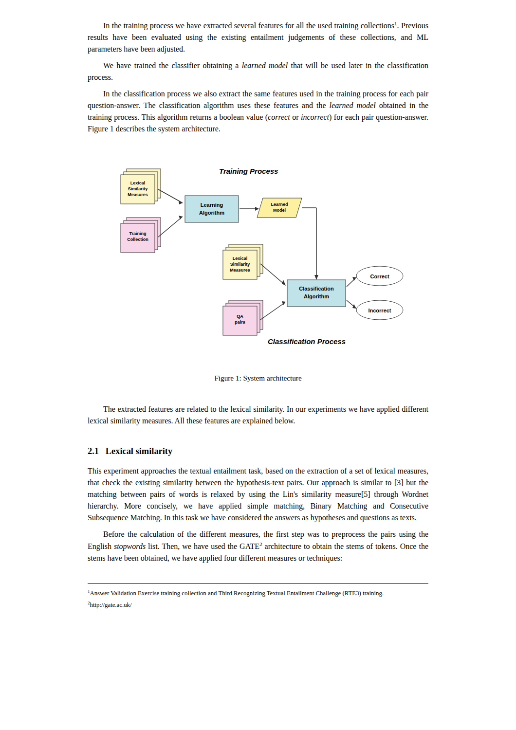In the training process we have extracted several features for all the used training collections1. Previous results have been evaluated using the existing entailment judgements of these collections, and ML parameters have been adjusted.
We have trained the classifier obtaining a learned model that will be used later in the classification process.
In the classification process we also extract the same features used in the training process for each pair question-answer. The classification algorithm uses these features and the learned model obtained in the training process. This algorithm returns a boolean value (correct or incorrect) for each pair question-answer. Figure 1 describes the system architecture.
Lexical Similarity Measures Training Collection Training Process Learning Algorithm Learned Model Lexical Similarity Measures QA pairs Classification Algorithm Classification Process Correct Incorrect
Figure 1: System architecture
The extracted features are related to the lexical similarity. In our experiments we have applied different lexical similarity measures. All these features are explained below.
2.1 Lexical similarity
This experiment approaches the textual entailment task, based on the extraction of a set of lexical measures, that check the existing similarity between the hypothesis-text pairs. Our approach is similar to [3] but the matching between pairs of words is relaxed by using the Lin's similarity measure[5] through Wordnet hierarchy. More concisely, we have applied simple matching, Binary Matching and Consecutive Subsequence Matching. In this task we have considered the answers as hypotheses and questions as texts.
Before the calculation of the different measures, the first step was to preprocess the pairs using the English stopwords list. Then, we have used the GATE2 architecture to obtain the stems of tokens. Once the stems have been obtained, we have applied four different measures or techniques:
1Answer Validation Exercise training collection and Third Recognizing Textual Entailment Challenge (RTE3) training.
2http://gate.ac.uk/